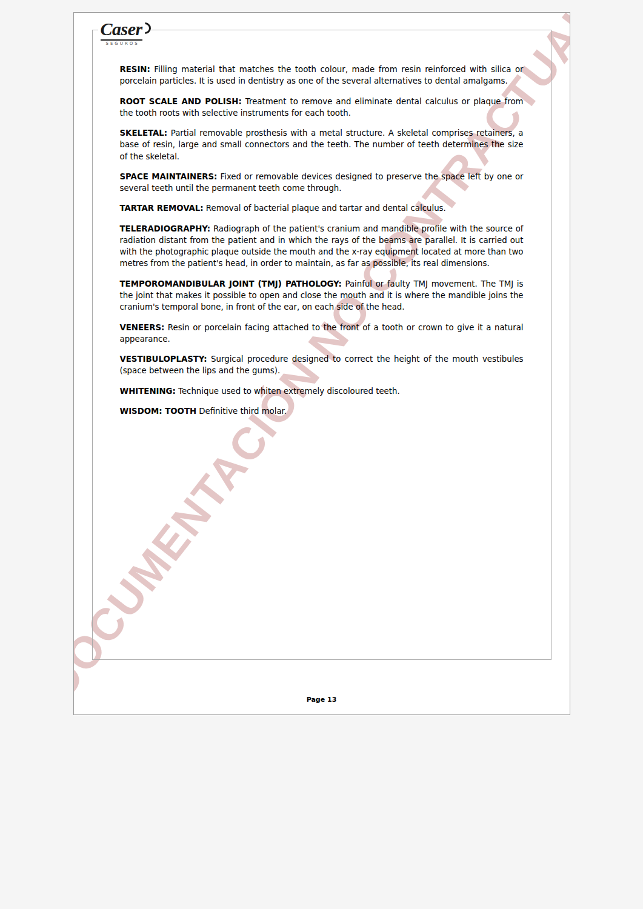Caser
SEGUROS
DOCUMENTACIÓN NO CONTRACTUAL
RESIN: Filling material that matches the tooth colour, made from resin reinforced with silica or porcelain particles. It is used in dentistry as one of the several alternatives to dental amalgams.
ROOT SCALE AND POLISH: Treatment to remove and eliminate dental calculus or plaque from the tooth roots with selective instruments for each tooth.
SKELETAL: Partial removable prosthesis with a metal structure. A skeletal comprises retainers, a base of resin, large and small connectors and the teeth. The number of teeth determines the size of the skeletal.
SPACE MAINTAINERS: Fixed or removable devices designed to preserve the space left by one or several teeth until the permanent teeth come through.
TARTAR REMOVAL: Removal of bacterial plaque and tartar and dental calculus.
TELERADIOGRAPHY: Radiograph of the patient's cranium and mandible profile with the source of radiation distant from the patient and in which the rays of the beams are parallel. It is carried out with the photographic plaque outside the mouth and the x-ray equipment located at more than two metres from the patient's head, in order to maintain, as far as possible, its real dimensions.
TEMPOROMANDIBULAR JOINT (TMJ) PATHOLOGY: Painful or faulty TMJ movement. The TMJ is the joint that makes it possible to open and close the mouth and it is where the mandible joins the cranium's temporal bone, in front of the ear, on each side of the head.
VENEERS: Resin or porcelain facing attached to the front of a tooth or crown to give it a natural appearance.
VESTIBULOPLASTY: Surgical procedure designed to correct the height of the mouth vestibules (space between the lips and the gums).
WHITENING: Technique used to whiten extremely discoloured teeth.
WISDOM: TOOTH Definitive third molar.
Page 13